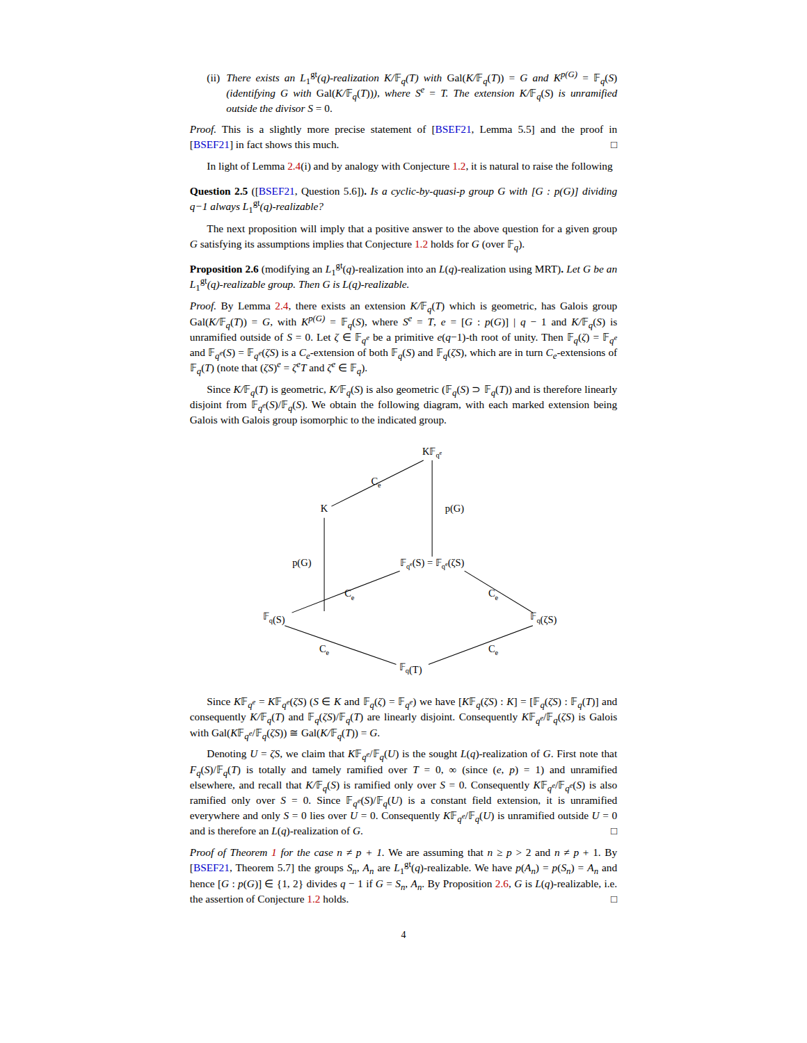(ii)
There exists an L1gt(q)-realization K/𝔽q(T) with Gal(K/𝔽q(T)) = G and Kp(G) = 𝔽q(S) (identifying G with Gal(K/𝔽q(T))), where Se = T. The extension K/𝔽q(S) is unramified outside the divisor S = 0.
Proof. This is a slightly more precise statement of [BSEF21, Lemma 5.5] and the proof in [BSEF21] in fact shows this much. □
In light of Lemma 2.4(i) and by analogy with Conjecture 1.2, it is natural to raise the following
Question 2.5 ([BSEF21, Question 5.6]). Is a cyclic-by-quasi-p group G with [G : p(G)] dividing q−1 always L1gt(q)-realizable?
The next proposition will imply that a positive answer to the above question for a given group G satisfying its assumptions implies that Conjecture 1.2 holds for G (over 𝔽q).
Proposition 2.6 (modifying an L1gt(q)-realization into an L(q)-realization using MRT). Let G be an L1gt(q)-realizable group. Then G is L(q)-realizable.
Proof. By Lemma 2.4, there exists an extension K/𝔽q(T) which is geometric, has Galois group Gal(K/𝔽q(T)) = G, with Kp(G) = 𝔽q(S), where Se = T, e = [G : p(G)] | q − 1 and K/𝔽q(S) is unramified outside of S = 0. Let ζ ∈ 𝔽qe be a primitive e(q−1)-th root of unity. Then 𝔽q(ζ) = 𝔽qe and 𝔽qe(S) = 𝔽qe(ζS) is a Ce-extension of both 𝔽q(S) and 𝔽q(ζS), which are in turn Ce-extensions of 𝔽q(T) (note that (ζS)e = ζeT and ζe ∈ 𝔽q).
Since K/𝔽q(T) is geometric, K/𝔽q(S) is also geometric (𝔽q(S) ⊃ 𝔽q(T)) and is therefore linearly disjoint from 𝔽qe(S)/𝔽q(S). We obtain the following diagram, with each marked extension being Galois with Galois group isomorphic to the indicated group.
K𝔽qe K 𝔽qe(S) = 𝔽qe(ζS) 𝔽q(S) 𝔽q(ζS) 𝔽q(T) Ce p(G) p(G) Ce Ce Ce Ce
Since K𝔽qe = K𝔽qe(ζS) (S ∈ K and 𝔽q(ζ) = 𝔽qe) we have [K𝔽q(ζS) : K] = [𝔽q(ζS) : 𝔽q(T)] and consequently K/𝔽q(T) and 𝔽q(ζS)/𝔽q(T) are linearly disjoint. Consequently K𝔽qe/𝔽q(ζS) is Galois with Gal(K𝔽qe/𝔽q(ζS)) ≅ Gal(K/𝔽q(T)) = G.
Denoting U = ζS, we claim that K𝔽qe/𝔽q(U) is the sought L(q)-realization of G. First note that Fq(S)/𝔽q(T) is totally and tamely ramified over T = 0, ∞ (since (e, p) = 1) and unramified elsewhere, and recall that K/𝔽q(S) is ramified only over S = 0. Consequently K𝔽qe/𝔽qe(S) is also ramified only over S = 0. Since 𝔽qe(S)/𝔽q(U) is a constant field extension, it is unramified everywhere and only S = 0 lies over U = 0. Consequently K𝔽qe/𝔽q(U) is unramified outside U = 0 and is therefore an L(q)-realization of G. □
Proof of Theorem 1 for the case n ≠ p + 1. We are assuming that n ≥ p > 2 and n ≠ p + 1. By [BSEF21, Theorem 5.7] the groups Sn, An are L1gt(q)-realizable. We have p(An) = p(Sn) = An and hence [G : p(G)] ∈ {1, 2} divides q − 1 if G = Sn, An. By Proposition 2.6, G is L(q)-realizable, i.e. the assertion of Conjecture 1.2 holds. □
4